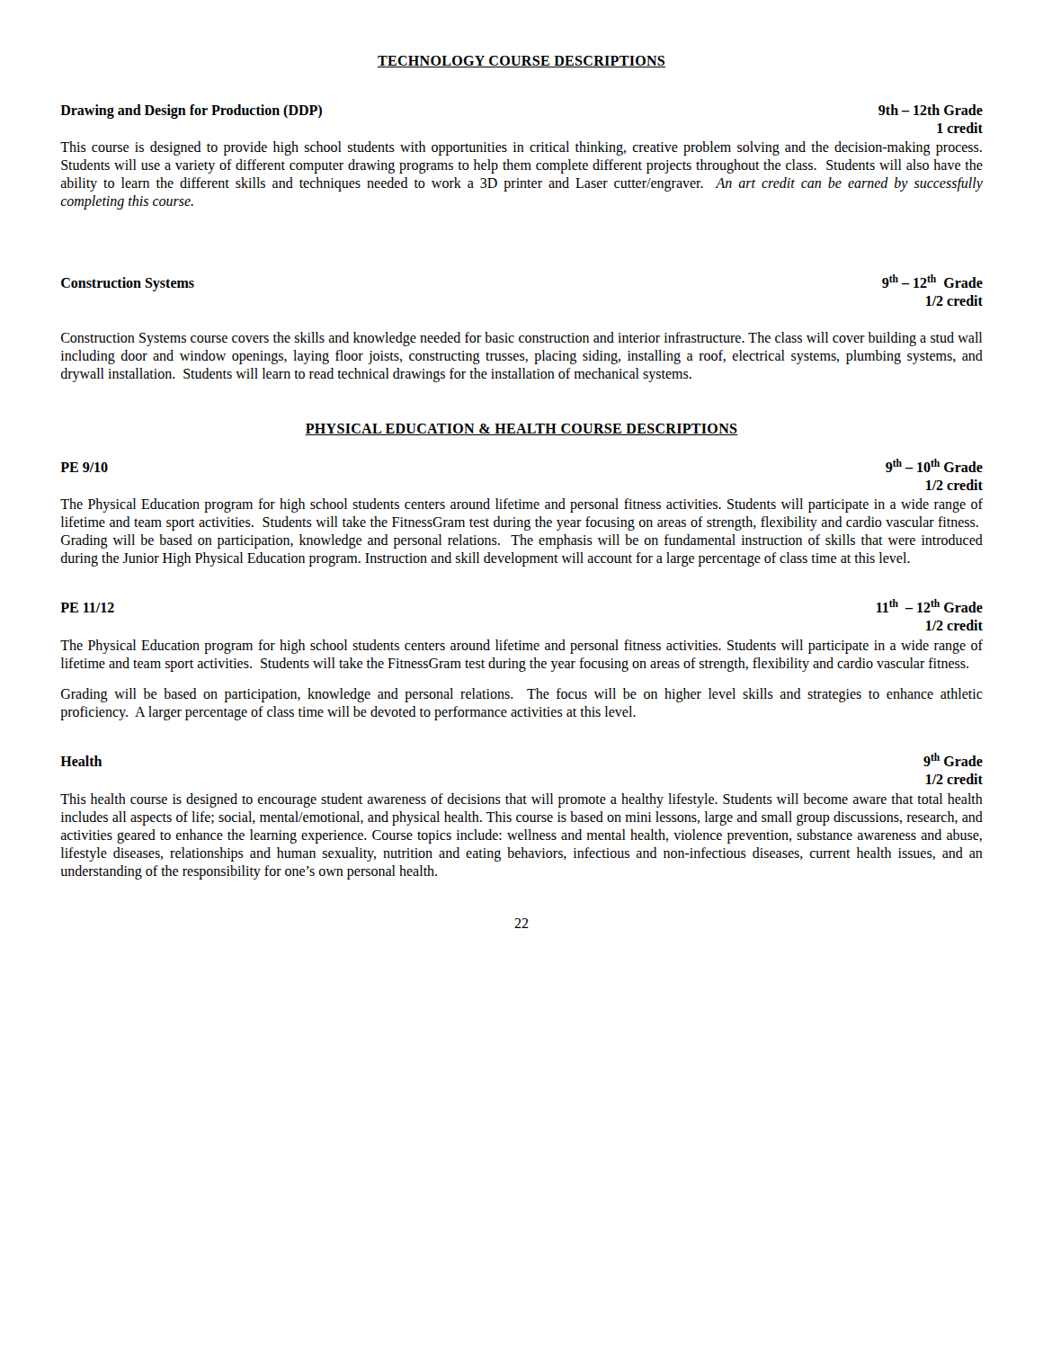TECHNOLOGY COURSE DESCRIPTIONS
Drawing and Design for Production (DDP) 9th – 12th Grade 1 credit
This course is designed to provide high school students with opportunities in critical thinking, creative problem solving and the decision-making process. Students will use a variety of different computer drawing programs to help them complete different projects throughout the class. Students will also have the ability to learn the different skills and techniques needed to work a 3D printer and Laser cutter/engraver. An art credit can be earned by successfully completing this course.
Construction Systems 9th – 12th Grade 1/2 credit
Construction Systems course covers the skills and knowledge needed for basic construction and interior infrastructure. The class will cover building a stud wall including door and window openings, laying floor joists, constructing trusses, placing siding, installing a roof, electrical systems, plumbing systems, and drywall installation. Students will learn to read technical drawings for the installation of mechanical systems.
PHYSICAL EDUCATION & HEALTH COURSE DESCRIPTIONS
PE 9/10 9th – 10th Grade 1/2 credit
The Physical Education program for high school students centers around lifetime and personal fitness activities. Students will participate in a wide range of lifetime and team sport activities. Students will take the FitnessGram test during the year focusing on areas of strength, flexibility and cardio vascular fitness. Grading will be based on participation, knowledge and personal relations. The emphasis will be on fundamental instruction of skills that were introduced during the Junior High Physical Education program. Instruction and skill development will account for a large percentage of class time at this level.
PE 11/12 11th – 12th Grade 1/2 credit
The Physical Education program for high school students centers around lifetime and personal fitness activities. Students will participate in a wide range of lifetime and team sport activities. Students will take the FitnessGram test during the year focusing on areas of strength, flexibility and cardio vascular fitness.
Grading will be based on participation, knowledge and personal relations. The focus will be on higher level skills and strategies to enhance athletic proficiency. A larger percentage of class time will be devoted to performance activities at this level.
Health 9th Grade 1/2 credit
This health course is designed to encourage student awareness of decisions that will promote a healthy lifestyle. Students will become aware that total health includes all aspects of life; social, mental/emotional, and physical health. This course is based on mini lessons, large and small group discussions, research, and activities geared to enhance the learning experience. Course topics include: wellness and mental health, violence prevention, substance awareness and abuse, lifestyle diseases, relationships and human sexuality, nutrition and eating behaviors, infectious and non-infectious diseases, current health issues, and an understanding of the responsibility for one’s own personal health.
22